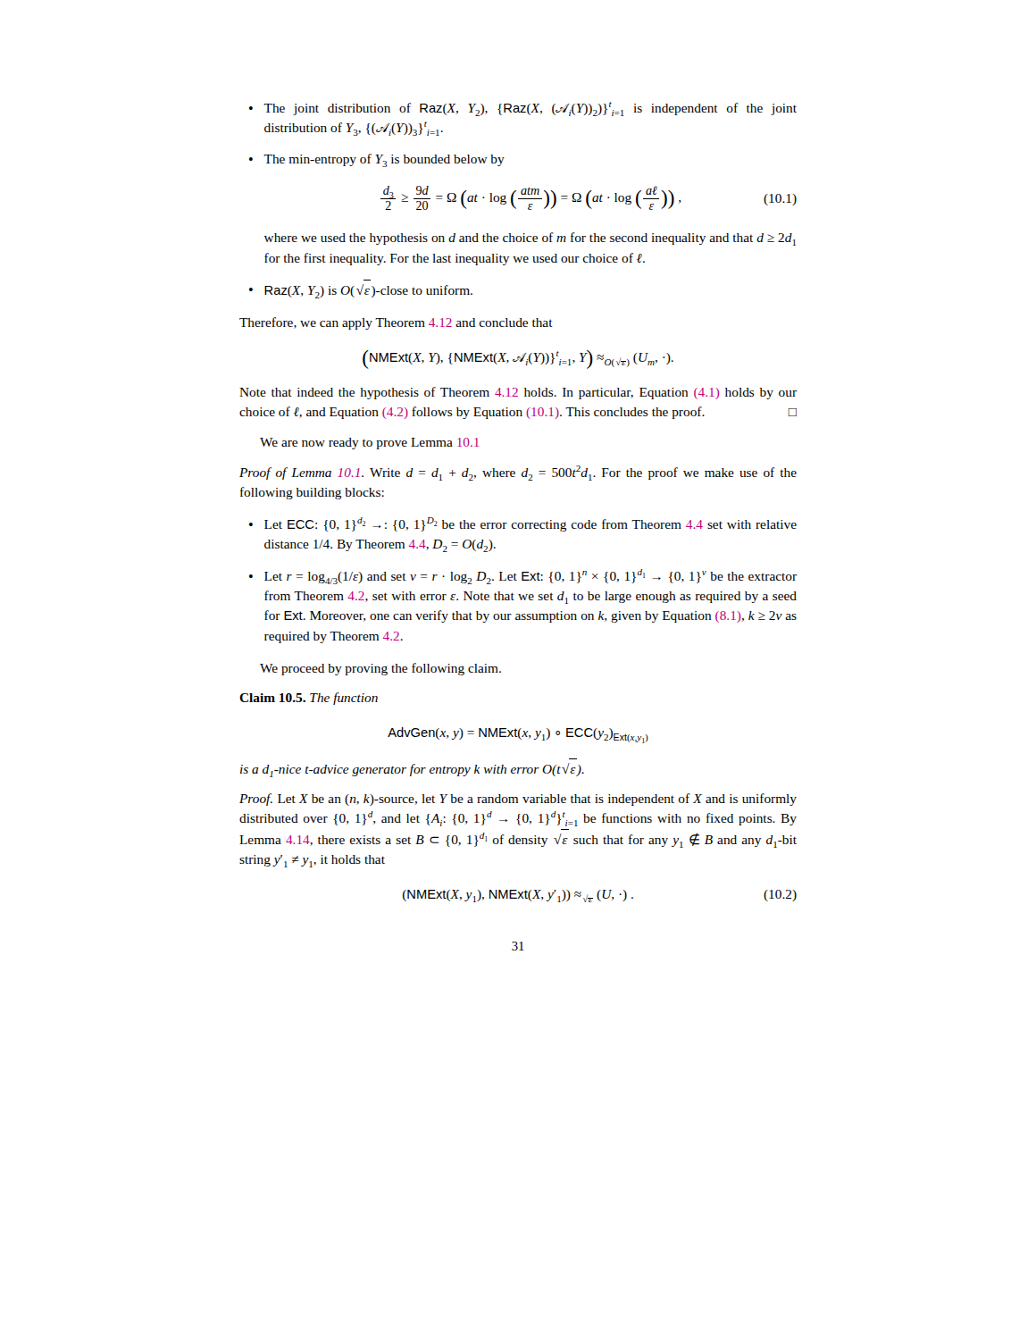The joint distribution of Raz(X, Y2), {Raz(X, (𝒜i(Y))2)}ti=1 is independent of the joint distribution of Y3, {(𝒜i(Y))3}ti=1.
The min-entropy of Y3 is bounded below by
d32 ≥ 9d 20 = Ω (at · log (atm ε)) = Ω (at · log (aℓ ε)) , (10.1)
where we used the hypothesis on d and the choice of m for the second inequality and that d ≥ 2d1 for the first inequality. For the last inequality we used our choice of ℓ.
Raz(X, Y2) is O(ε)-close to uniform.
Therefore, we can apply Theorem 4.12 and conclude that
(NMExt(X, Y), {NMExt(X, 𝒜i(Y))}ti=1, Y) ≈O(ε) (Um, ·).
Note that indeed the hypothesis of Theorem 4.12 holds. In particular, Equation (4.1) holds by our choice of ℓ, and Equation (4.2) follows by Equation (10.1). This concludes the proof. □
We are now ready to prove Lemma 10.1
Proof of Lemma 10.1. Write d = d1 + d2, where d2 = 500t2d1. For the proof we make use of the following building blocks:
Let ECC: {0, 1}d2 →: {0, 1}D2 be the error correcting code from Theorem 4.4 set with relative distance 1/4. By Theorem 4.4, D2 = O(d2).
Let r = log4/3(1/ε) and set v = r · log2 D2. Let Ext: {0, 1}n × {0, 1}d1 → {0, 1}v be the extractor from Theorem 4.2, set with error ε. Note that we set d1 to be large enough as required by a seed for Ext. Moreover, one can verify that by our assumption on k, given by Equation (8.1), k ≥ 2v as required by Theorem 4.2.
We proceed by proving the following claim.
Claim 10.5. The function
AdvGen(x, y) = NMExt(x, y1) ∘ ECC(y2)Ext(x,y1)
is a d1-nice t-advice generator for entropy k with error O(tε).
Proof. Let X be an (n, k)-source, let Y be a random variable that is independent of X and is uniformly distributed over {0, 1}d, and let {Ai: {0, 1}d → {0, 1}d}ti=1 be functions with no fixed points. By Lemma 4.14, there exists a set B ⊂ {0, 1}d1 of density ε such that for any y1 ∉ B and any d1-bit string y′1 ≠ y1, it holds that
(NMExt(X, y1), NMExt(X, y′1)) ≈ε (U, ·) . (10.2)
31